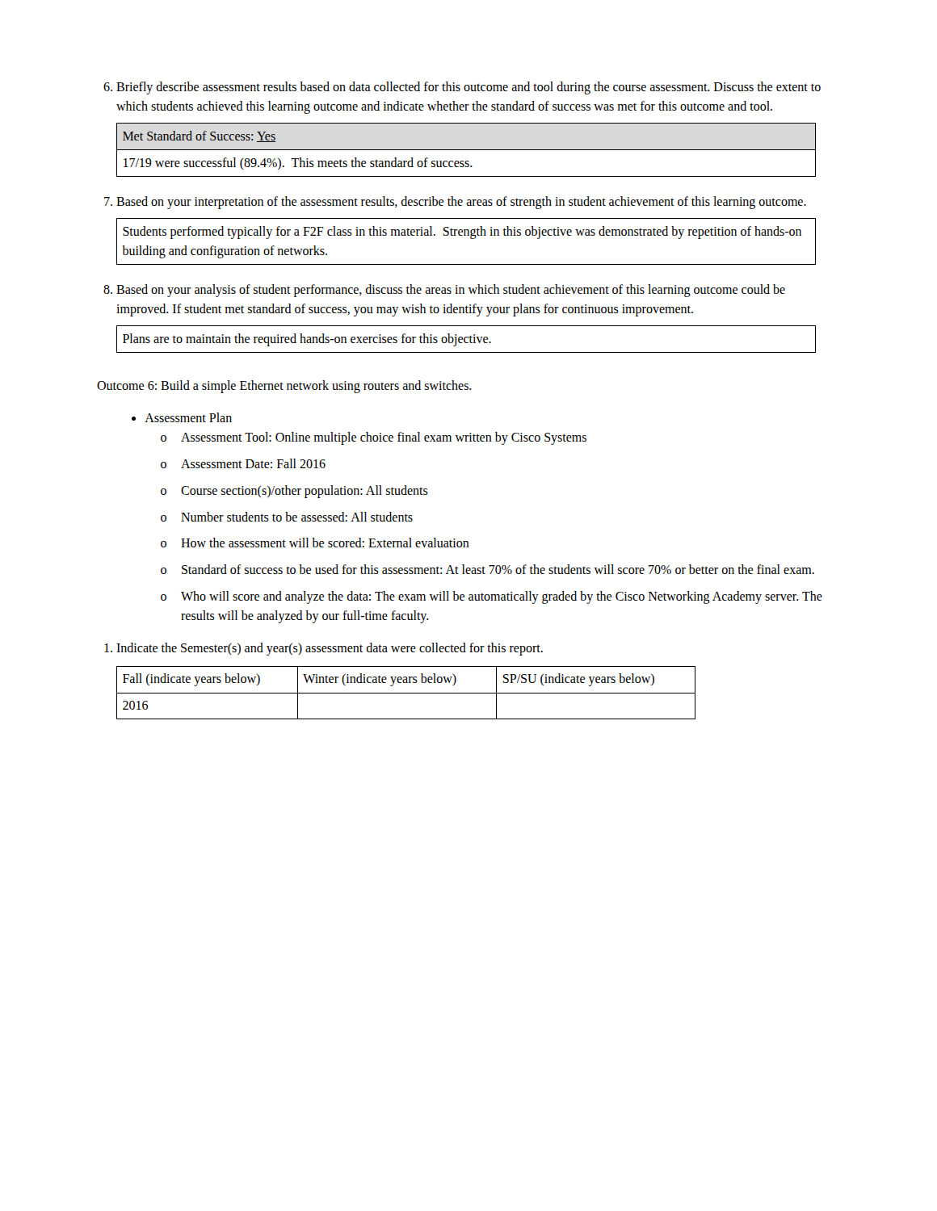Briefly describe assessment results based on data collected for this outcome and tool during the course assessment. Discuss the extent to which students achieved this learning outcome and indicate whether the standard of success was met for this outcome and tool.
Met Standard of Success: Yes
17/19 were successful (89.4%). This meets the standard of success.
Based on your interpretation of the assessment results, describe the areas of strength in student achievement of this learning outcome.
Students performed typically for a F2F class in this material. Strength in this objective was demonstrated by repetition of hands-on building and configuration of networks.
Based on your analysis of student performance, discuss the areas in which student achievement of this learning outcome could be improved. If student met standard of success, you may wish to identify your plans for continuous improvement.
Plans are to maintain the required hands-on exercises for this objective.
Outcome 6: Build a simple Ethernet network using routers and switches.
Assessment Plan
Assessment Tool: Online multiple choice final exam written by Cisco Systems
Assessment Date: Fall 2016
Course section(s)/other population: All students
Number students to be assessed: All students
How the assessment will be scored: External evaluation
Standard of success to be used for this assessment: At least 70% of the students will score 70% or better on the final exam.
Who will score and analyze the data: The exam will be automatically graded by the Cisco Networking Academy server. The results will be analyzed by our full-time faculty.
Indicate the Semester(s) and year(s) assessment data were collected for this report.
| Fall (indicate years below) | Winter (indicate years below) | SP/SU (indicate years below) |
| 2016 | | |